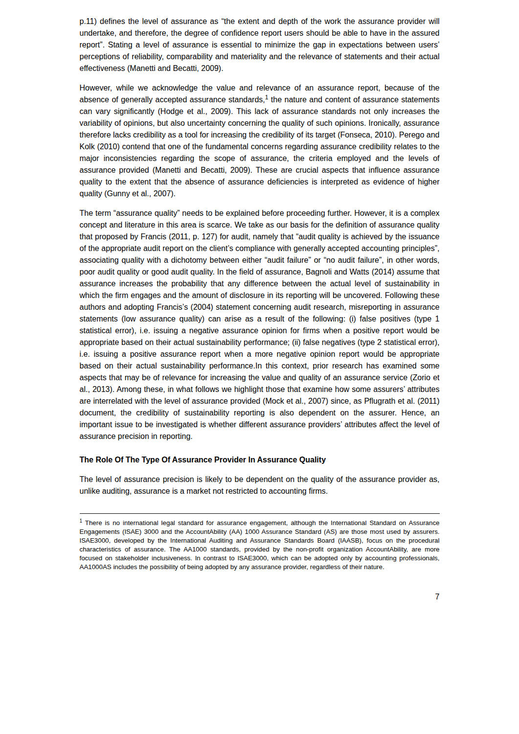p.11) defines the level of assurance as “the extent and depth of the work the assurance provider will undertake, and therefore, the degree of confidence report users should be able to have in the assured report”. Stating a level of assurance is essential to minimize the gap in expectations between users’ perceptions of reliability, comparability and materiality and the relevance of statements and their actual effectiveness (Manetti and Becatti, 2009).
However, while we acknowledge the value and relevance of an assurance report, because of the absence of generally accepted assurance standards,1 the nature and content of assurance statements can vary significantly (Hodge et al., 2009). This lack of assurance standards not only increases the variability of opinions, but also uncertainty concerning the quality of such opinions. Ironically, assurance therefore lacks credibility as a tool for increasing the credibility of its target (Fonseca, 2010). Perego and Kolk (2010) contend that one of the fundamental concerns regarding assurance credibility relates to the major inconsistencies regarding the scope of assurance, the criteria employed and the levels of assurance provided (Manetti and Becatti, 2009). These are crucial aspects that influence assurance quality to the extent that the absence of assurance deficiencies is interpreted as evidence of higher quality (Gunny et al., 2007).
The term “assurance quality” needs to be explained before proceeding further. However, it is a complex concept and literature in this area is scarce. We take as our basis for the definition of assurance quality that proposed by Francis (2011, p. 127) for audit, namely that “audit quality is achieved by the issuance of the appropriate audit report on the client’s compliance with generally accepted accounting principles”, associating quality with a dichotomy between either “audit failure” or “no audit failure”, in other words, poor audit quality or good audit quality. In the field of assurance, Bagnoli and Watts (2014) assume that assurance increases the probability that any difference between the actual level of sustainability in which the firm engages and the amount of disclosure in its reporting will be uncovered. Following these authors and adopting Francis’s (2004) statement concerning audit research, misreporting in assurance statements (low assurance quality) can arise as a result of the following: (i) false positives (type 1 statistical error), i.e. issuing a negative assurance opinion for firms when a positive report would be appropriate based on their actual sustainability performance; (ii) false negatives (type 2 statistical error), i.e. issuing a positive assurance report when a more negative opinion report would be appropriate based on their actual sustainability performance.In this context, prior research has examined some aspects that may be of relevance for increasing the value and quality of an assurance service (Zorio et al., 2013). Among these, in what follows we highlight those that examine how some assurers’ attributes are interrelated with the level of assurance provided (Mock et al., 2007) since, as Pflugrath et al. (2011) document, the credibility of sustainability reporting is also dependent on the assurer. Hence, an important issue to be investigated is whether different assurance providers’ attributes affect the level of assurance precision in reporting.
The Role Of The Type Of Assurance Provider In Assurance Quality
The level of assurance precision is likely to be dependent on the quality of the assurance provider as, unlike auditing, assurance is a market not restricted to accounting firms.
1 There is no international legal standard for assurance engagement, although the International Standard on Assurance Engagements (ISAE) 3000 and the AccountAbility (AA) 1000 Assurance Standard (AS) are those most used by assurers. ISAE3000, developed by the International Auditing and Assurance Standards Board (IAASB), focus on the procedural characteristics of assurance. The AA1000 standards, provided by the non-profit organization AccountAbility, are more focused on stakeholder inclusiveness. In contrast to ISAE3000, which can be adopted only by accounting professionals, AA1000AS includes the possibility of being adopted by any assurance provider, regardless of their nature.
7